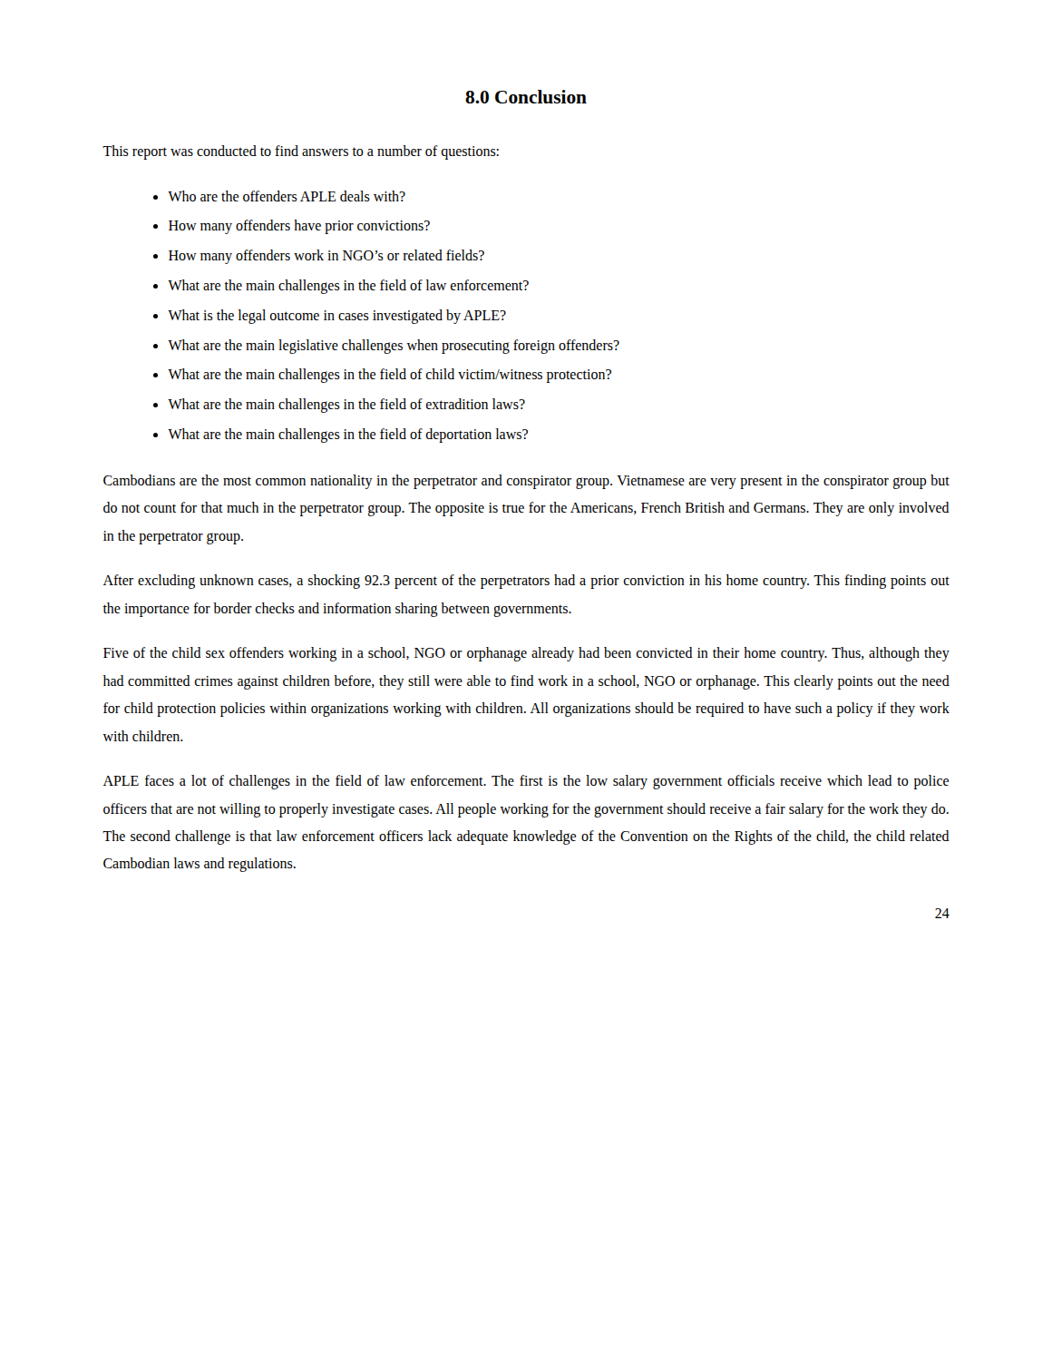8.0 Conclusion
This report was conducted to find answers to a number of questions:
Who are the offenders APLE deals with?
How many offenders have prior convictions?
How many offenders work in NGO’s or related fields?
What are the main challenges in the field of law enforcement?
What is the legal outcome in cases investigated by APLE?
What are the main legislative challenges when prosecuting foreign offenders?
What are the main challenges in the field of child victim/witness protection?
What are the main challenges in the field of extradition laws?
What are the main challenges in the field of deportation laws?
Cambodians are the most common nationality in the perpetrator and conspirator group. Vietnamese are very present in the conspirator group but do not count for that much in the perpetrator group. The opposite is true for the Americans, French British and Germans. They are only involved in the perpetrator group.
After excluding unknown cases, a shocking 92.3 percent of the perpetrators had a prior conviction in his home country. This finding points out the importance for border checks and information sharing between governments.
Five of the child sex offenders working in a school, NGO or orphanage already had been convicted in their home country. Thus, although they had committed crimes against children before, they still were able to find work in a school, NGO or orphanage. This clearly points out the need for child protection policies within organizations working with children. All organizations should be required to have such a policy if they work with children.
APLE faces a lot of challenges in the field of law enforcement. The first is the low salary government officials receive which lead to police officers that are not willing to properly investigate cases. All people working for the government should receive a fair salary for the work they do. The second challenge is that law enforcement officers lack adequate knowledge of the Convention on the Rights of the child, the child related Cambodian laws and regulations.
24